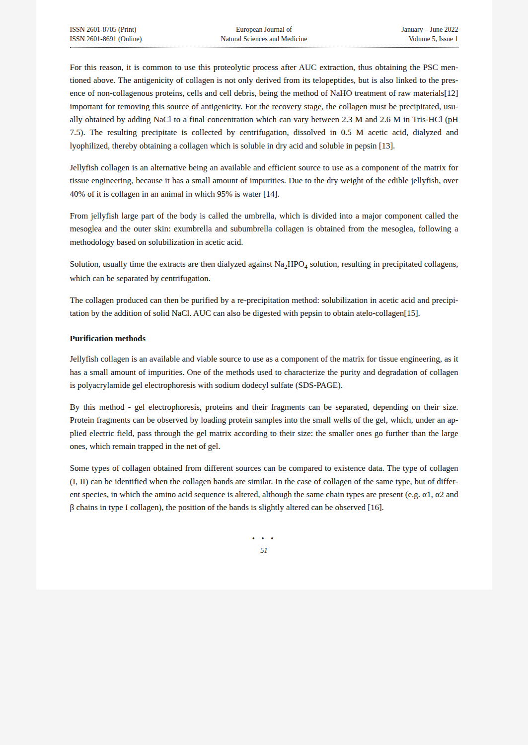ISSN 2601-8705 (Print)
ISSN 2601-8691 (Online)
European Journal of
Natural Sciences and Medicine
January – June 2022
Volume 5, Issue 1
For this reason, it is common to use this proteolytic process after AUC extraction, thus obtaining the PSC mentioned above. The antigenicity of collagen is not only derived from its telopeptides, but is also linked to the presence of non-collagenous proteins, cells and cell debris, being the method of NaHO treatment of raw materials[12] important for removing this source of antigenicity. For the recovery stage, the collagen must be precipitated, usually obtained by adding NaCl to a final concentration which can vary between 2.3 M and 2.6 M in Tris-HCl (pH 7.5). The resulting precipitate is collected by centrifugation, dissolved in 0.5 M acetic acid, dialyzed and lyophilized, thereby obtaining a collagen which is soluble in dry acid and soluble in pepsin [13].
Jellyfish collagen is an alternative being an available and efficient source to use as a component of the matrix for tissue engineering, because it has a small amount of impurities. Due to the dry weight of the edible jellyfish, over 40% of it is collagen in an animal in which 95% is water [14].
From jellyfish large part of the body is called the umbrella, which is divided into a major component called the mesoglea and the outer skin: exumbrella and subumbrella collagen is obtained from the mesoglea, following a methodology based on solubilization in acetic acid.
Solution, usually time the extracts are then dialyzed against Na2HPO4 solution, resulting in precipitated collagens, which can be separated by centrifugation.
The collagen produced can then be purified by a re-precipitation method: solubilization in acetic acid and precipitation by the addition of solid NaCl. AUC can also be digested with pepsin to obtain atelo-collagen[15].
Purification methods
Jellyfish collagen is an available and viable source to use as a component of the matrix for tissue engineering, as it has a small amount of impurities. One of the methods used to characterize the purity and degradation of collagen is polyacrylamide gel electrophoresis with sodium dodecyl sulfate (SDS-PAGE).
By this method - gel electrophoresis, proteins and their fragments can be separated, depending on their size. Protein fragments can be observed by loading protein samples into the small wells of the gel, which, under an applied electric field, pass through the gel matrix according to their size: the smaller ones go further than the large ones, which remain trapped in the net of gel.
Some types of collagen obtained from different sources can be compared to existence data. The type of collagen (I, II) can be identified when the collagen bands are similar. In the case of collagen of the same type, but of different species, in which the amino acid sequence is altered, although the same chain types are present (e.g. α1, α2 and β chains in type I collagen), the position of the bands is slightly altered can be observed [16].
• • • 51